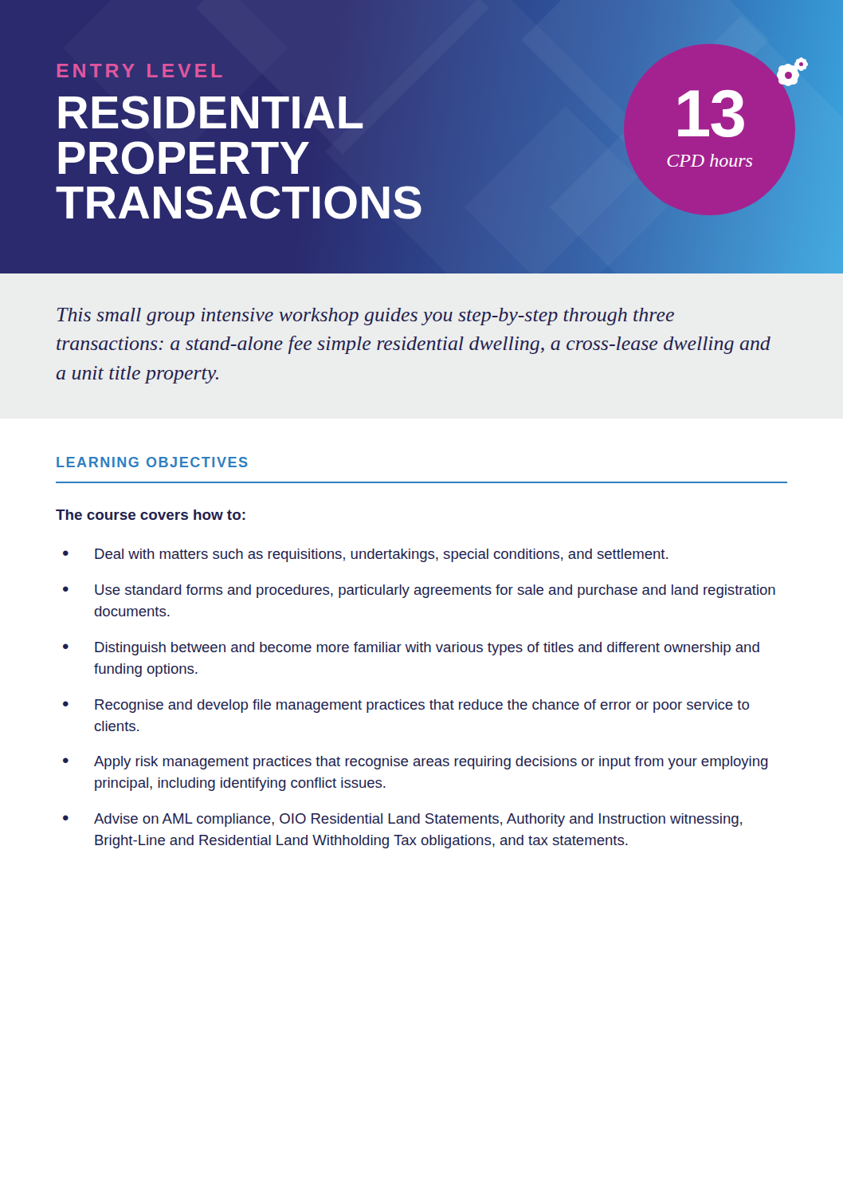Entry Level
Residential
Property
Transactions
13 CPD hours
This small group intensive workshop guides you step-by-step through three transactions: a stand-alone fee simple residential dwelling, a cross-lease dwelling and a unit title property.
Learning Objectives
The course covers how to:
Deal with matters such as requisitions, undertakings, special conditions, and settlement.
Use standard forms and procedures, particularly agreements for sale and purchase and land registration documents.
Distinguish between and become more familiar with various types of titles and different ownership and funding options.
Recognise and develop file management practices that reduce the chance of error or poor service to clients.
Apply risk management practices that recognise areas requiring decisions or input from your employing principal, including identifying conflict issues.
Advise on AML compliance, OIO Residential Land Statements, Authority and Instruction witnessing, Bright-Line and Residential Land Withholding Tax obligations, and tax statements.